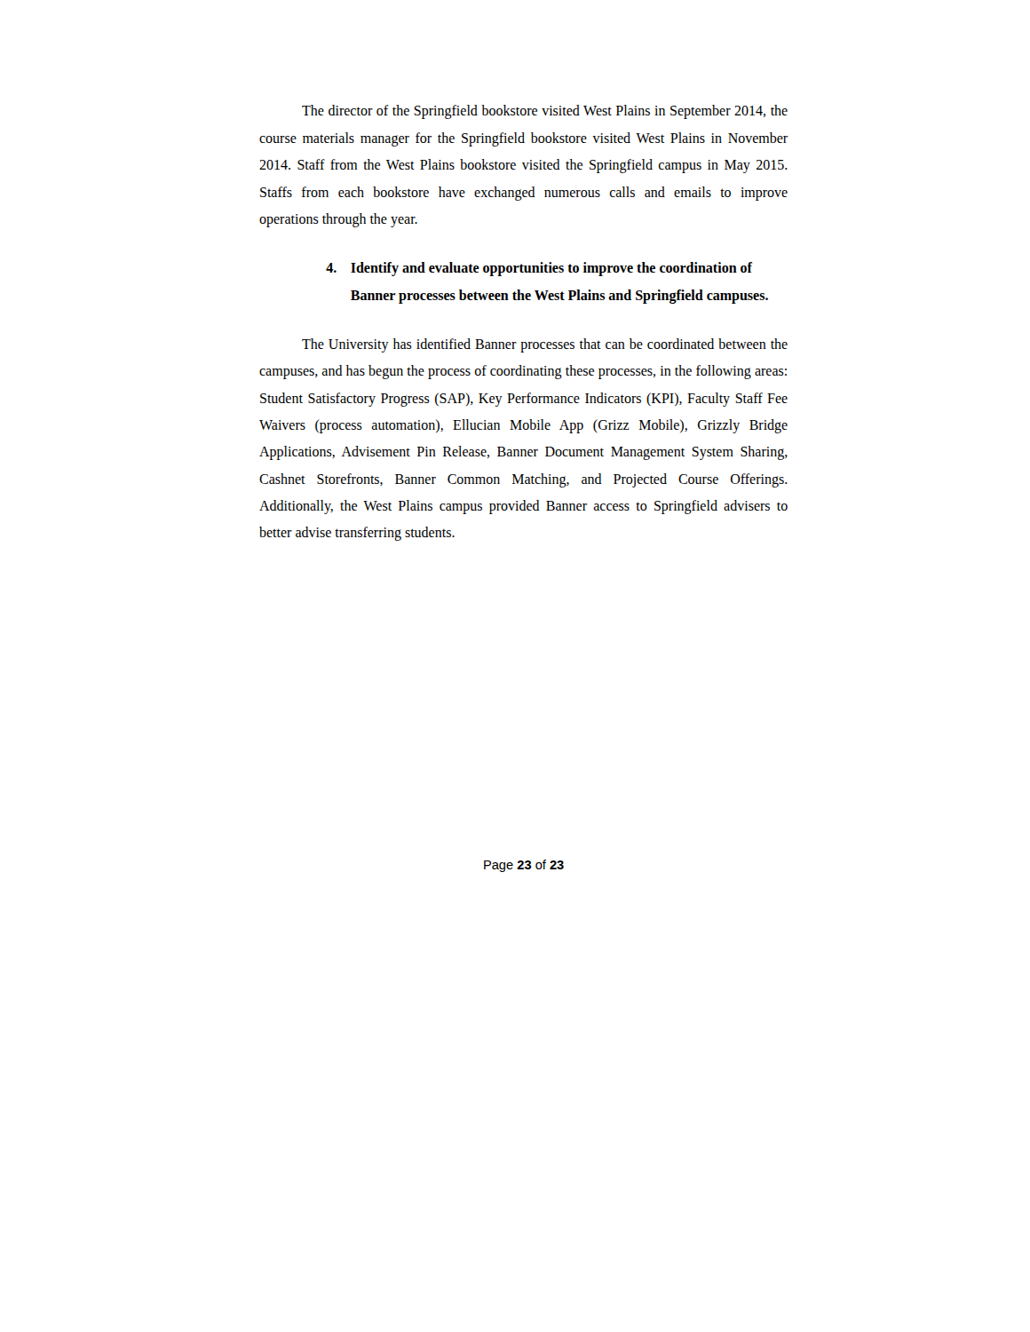The director of the Springfield bookstore visited West Plains in September 2014, the course materials manager for the Springfield bookstore visited West Plains in November 2014. Staff from the West Plains bookstore visited the Springfield campus in May 2015. Staffs from each bookstore have exchanged numerous calls and emails to improve operations through the year.
Identify and evaluate opportunities to improve the coordination of Banner processes between the West Plains and Springfield campuses.
The University has identified Banner processes that can be coordinated between the campuses, and has begun the process of coordinating these processes, in the following areas: Student Satisfactory Progress (SAP), Key Performance Indicators (KPI), Faculty Staff Fee Waivers (process automation), Ellucian Mobile App (Grizz Mobile), Grizzly Bridge Applications, Advisement Pin Release, Banner Document Management System Sharing, Cashnet Storefronts, Banner Common Matching, and Projected Course Offerings. Additionally, the West Plains campus provided Banner access to Springfield advisers to better advise transferring students.
Page 23 of 23